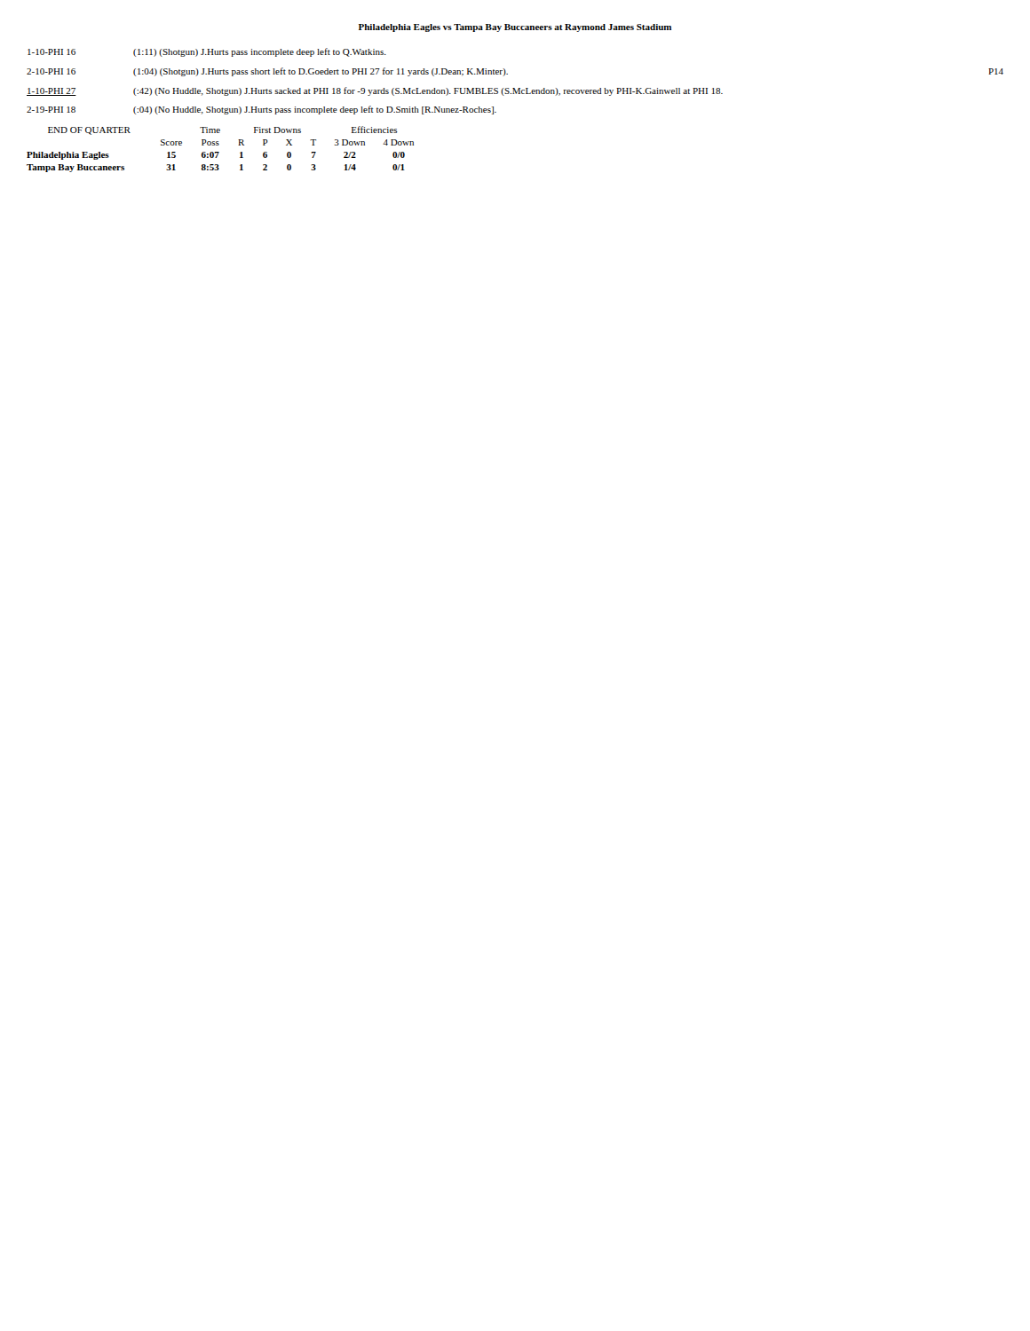Philadelphia Eagles vs Tampa Bay Buccaneers at Raymond James Stadium
| 1-10-PHI 16 | (1:11) (Shotgun) J.Hurts pass incomplete deep left to Q.Watkins. | |
| 2-10-PHI 16 | (1:04) (Shotgun) J.Hurts pass short left to D.Goedert to PHI 27 for 11 yards (J.Dean; K.Minter). | P14 |
| 1-10-PHI 27 | (:42) (No Huddle, Shotgun) J.Hurts sacked at PHI 18 for -9 yards (S.McLendon). FUMBLES (S.McLendon), recovered by PHI-K.Gainwell at PHI 18. | |
| 2-19-PHI 18 | (:04) (No Huddle, Shotgun) J.Hurts pass incomplete deep left to D.Smith [R.Nunez-Roches]. | |
| END OF QUARTER | | Time | First Downs | Efficiencies |
| | Score | Poss | R | P | X | T | 3 Down | 4 Down |
| Philadelphia Eagles | 15 | 6:07 | 1 | 6 | 0 | 7 | 2/2 | 0/0 |
| Tampa Bay Buccaneers | 31 | 8:53 | 1 | 2 | 0 | 3 | 1/4 | 0/1 |